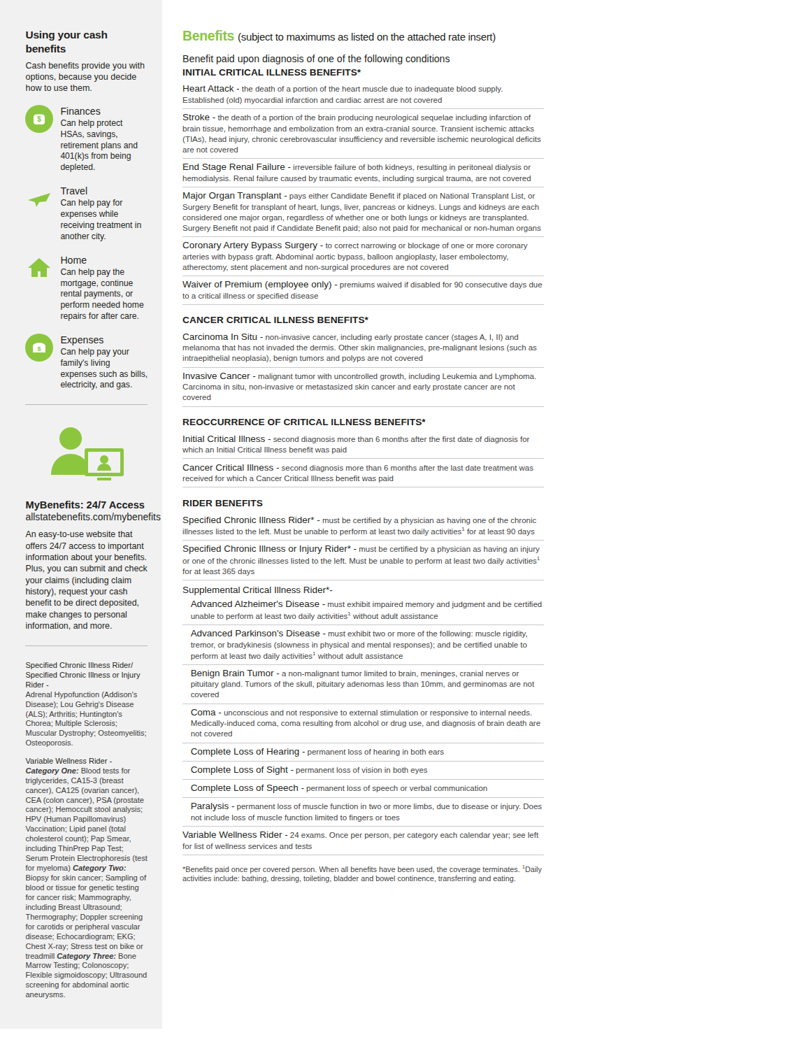Using your cash benefits
Cash benefits provide you with options, because you decide how to use them.
$
Finances
Can help protect HSAs, savings, retirement plans and 401(k)s from being depleted.
Travel
Can help pay for expenses while receiving treatment in another city.
Home
Can help pay the mortgage, continue rental payments, or perform needed home repairs for after care.
$
Expenses
Can help pay your family's living expenses such as bills, electricity, and gas.
MyBenefits: 24/7 Access allstatebenefits.com/mybenefits
An easy-to-use website that offers 24/7 access to important information about your benefits. Plus, you can submit and check your claims (including claim history), request your cash benefit to be direct deposited, make changes to personal information, and more.
Specified Chronic Illness Rider/
Specified Chronic Illness or Injury Rider - Adrenal Hypofunction (Addison's Disease); Lou Gehrig's Disease (ALS); Arthritis; Huntington's Chorea; Multiple Sclerosis; Muscular Dystrophy; Osteomyelitis; Osteoporosis.
Variable Wellness Rider - Category One: Blood tests for triglycerides, CA15-3 (breast cancer), CA125 (ovarian cancer), CEA (colon cancer), PSA (prostate cancer); Hemoccult stool analysis; HPV (Human Papillomavirus) Vaccination; Lipid panel (total cholesterol count); Pap Smear, including ThinPrep Pap Test; Serum Protein Electrophoresis (test for myeloma) Category Two: Biopsy for skin cancer; Sampling of blood or tissue for genetic testing for cancer risk; Mammography, including Breast Ultrasound; Thermography; Doppler screening for carotids or peripheral vascular disease; Echocardiogram; EKG; Chest X-ray; Stress test on bike or treadmill Category Three: Bone Marrow Testing; Colonoscopy; Flexible sigmoidoscopy; Ultrasound screening for abdominal aortic aneurysms.
Benefits (subject to maximums as listed on the attached rate insert)
Benefit paid upon diagnosis of one of the following conditions
INITIAL CRITICAL ILLNESS BENEFITS*
Heart Attack - the death of a portion of the heart muscle due to inadequate blood supply. Established (old) myocardial infarction and cardiac arrest are not covered
Stroke - the death of a portion of the brain producing neurological sequelae including infarction of brain tissue, hemorrhage and embolization from an extra-cranial source. Transient ischemic attacks (TIAs), head injury, chronic cerebrovascular insufficiency and reversible ischemic neurological deficits are not covered
End Stage Renal Failure - irreversible failure of both kidneys, resulting in peritoneal dialysis or hemodialysis. Renal failure caused by traumatic events, including surgical trauma, are not covered
Major Organ Transplant - pays either Candidate Benefit if placed on National Transplant List, or Surgery Benefit for transplant of heart, lungs, liver, pancreas or kidneys. Lungs and kidneys are each considered one major organ, regardless of whether one or both lungs or kidneys are transplanted. Surgery Benefit not paid if Candidate Benefit paid; also not paid for mechanical or non-human organs
Coronary Artery Bypass Surgery - to correct narrowing or blockage of one or more coronary arteries with bypass graft. Abdominal aortic bypass, balloon angioplasty, laser embolectomy, atherectomy, stent placement and non-surgical procedures are not covered
Waiver of Premium (employee only) - premiums waived if disabled for 90 consecutive days due to a critical illness or specified disease
CANCER CRITICAL ILLNESS BENEFITS*
Carcinoma In Situ - non-invasive cancer, including early prostate cancer (stages A, I, II) and melanoma that has not invaded the dermis. Other skin malignancies, pre-malignant lesions (such as intraepithelial neoplasia), benign tumors and polyps are not covered
Invasive Cancer - malignant tumor with uncontrolled growth, including Leukemia and Lymphoma. Carcinoma in situ, non-invasive or metastasized skin cancer and early prostate cancer are not covered
REOCCURRENCE OF CRITICAL ILLNESS BENEFITS*
Initial Critical Illness - second diagnosis more than 6 months after the first date of diagnosis for which an Initial Critical Illness benefit was paid
Cancer Critical Illness - second diagnosis more than 6 months after the last date treatment was received for which a Cancer Critical Illness benefit was paid
RIDER BENEFITS
Specified Chronic Illness Rider* - must be certified by a physician as having one of the chronic illnesses listed to the left. Must be unable to perform at least two daily activities1 for at least 90 days
Specified Chronic Illness or Injury Rider* - must be certified by a physician as having an injury or one of the chronic illnesses listed to the left. Must be unable to perform at least two daily activities1 for at least 365 days
Supplemental Critical Illness Rider*-
Advanced Alzheimer's Disease - must exhibit impaired memory and judgment and be certified unable to perform at least two daily activities1 without adult assistance
Advanced Parkinson's Disease - must exhibit two or more of the following: muscle rigidity, tremor, or bradykinesis (slowness in physical and mental responses); and be certified unable to perform at least two daily activities1 without adult assistance
Benign Brain Tumor - a non-malignant tumor limited to brain, meninges, cranial nerves or pituitary gland. Tumors of the skull, pituitary adenomas less than 10mm, and germinomas are not covered
Coma - unconscious and not responsive to external stimulation or responsive to internal needs. Medically-induced coma, coma resulting from alcohol or drug use, and diagnosis of brain death are not covered
Complete Loss of Hearing - permanent loss of hearing in both ears
Complete Loss of Sight - permanent loss of vision in both eyes
Complete Loss of Speech - permanent loss of speech or verbal communication
Paralysis - permanent loss of muscle function in two or more limbs, due to disease or injury. Does not include loss of muscle function limited to fingers or toes
Variable Wellness Rider - 24 exams. Once per person, per category each calendar year; see left for list of wellness services and tests
*Benefits paid once per covered person. When all benefits have been used, the coverage terminates. 1Daily activities include: bathing, dressing, toileting, bladder and bowel continence, transferring and eating.